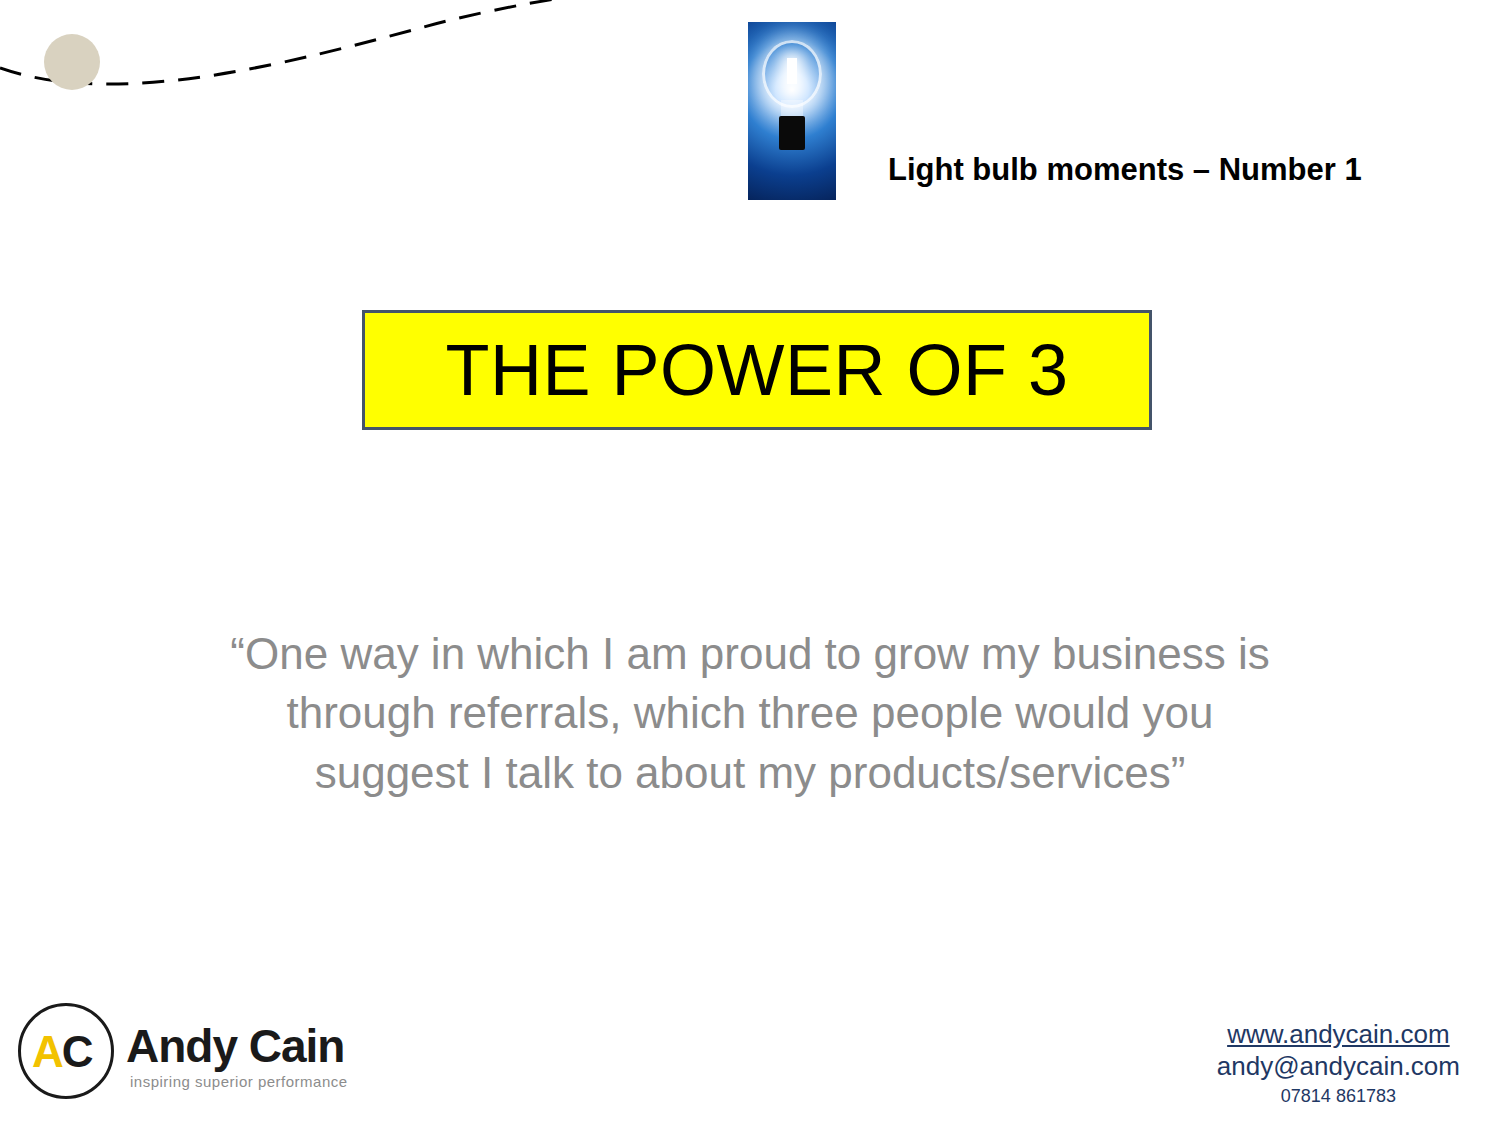Light bulb moments – Number 1
THE POWER OF 3
“One way in which I am proud to grow my business is through referrals, which three people would you suggest I talk to about my products/services”
AC
Andy Cain
inspiring superior performance
www.andycain.com
andy@andycain.com
07814 861783